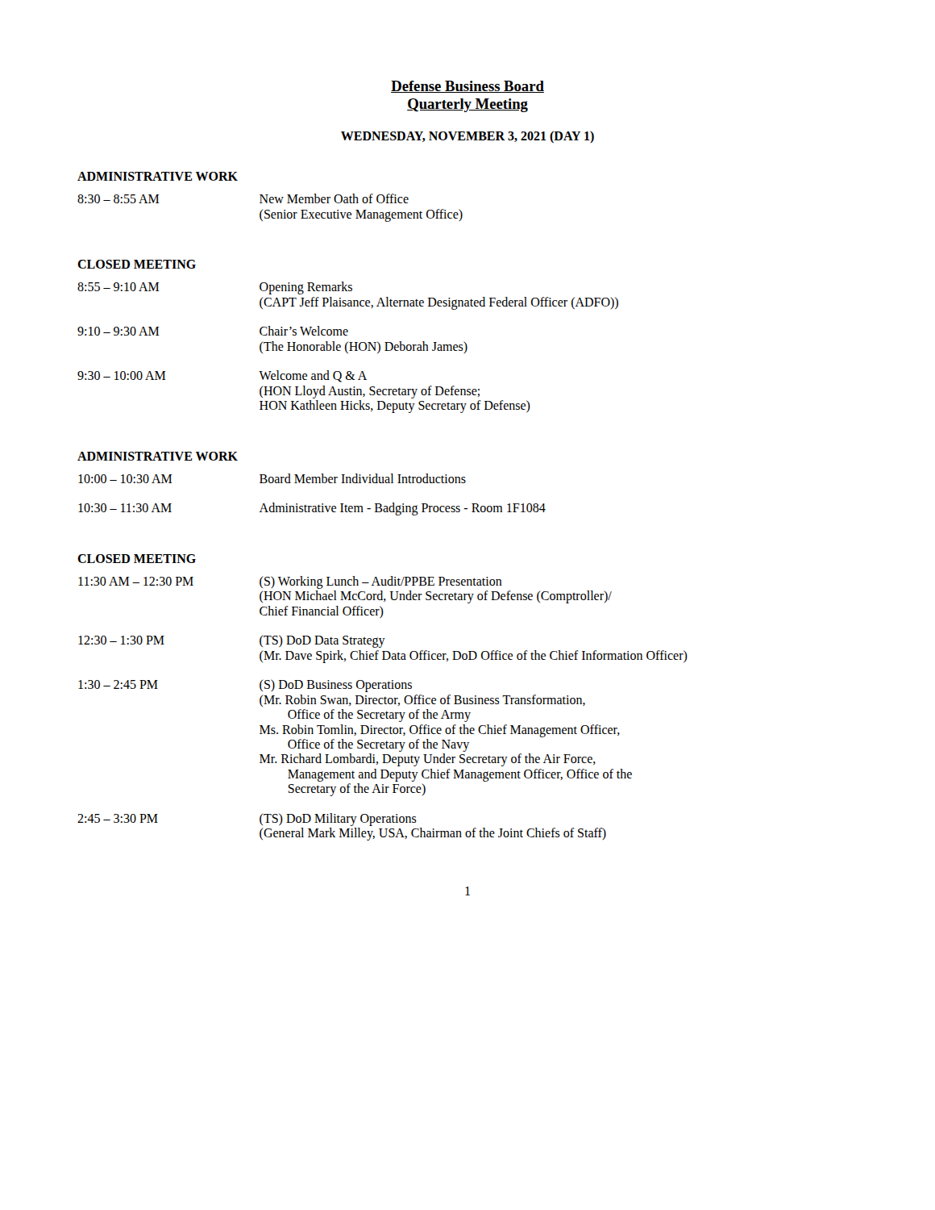Defense Business Board
Quarterly Meeting
WEDNESDAY, NOVEMBER 3, 2021 (DAY 1)
ADMINISTRATIVE WORK
| 8:30 – 8:55 AM | New Member Oath of Office (Senior Executive Management Office) |
CLOSED MEETING
| 8:55 – 9:10 AM | Opening Remarks (CAPT Jeff Plaisance, Alternate Designated Federal Officer (ADFO)) |
| 9:10 – 9:30 AM | Chair’s Welcome (The Honorable (HON) Deborah James) |
| 9:30 – 10:00 AM | Welcome and Q & A (HON Lloyd Austin, Secretary of Defense; HON Kathleen Hicks, Deputy Secretary of Defense) |
ADMINISTRATIVE WORK
| 10:00 – 10:30 AM | Board Member Individual Introductions |
| 10:30 – 11:30 AM | Administrative Item - Badging Process - Room 1F1084 |
CLOSED MEETING
| 11:30 AM – 12:30 PM | (S) Working Lunch – Audit/PPBE Presentation (HON Michael McCord, Under Secretary of Defense (Comptroller)/ Chief Financial Officer) |
| 12:30 – 1:30 PM | (TS) DoD Data Strategy (Mr. Dave Spirk, Chief Data Officer, DoD Office of the Chief Information Officer) |
| 1:30 – 2:45 PM | (S) DoD Business Operations (Mr. Robin Swan, Director, Office of Business Transformation, Office of the Secretary of the Army Ms. Robin Tomlin, Director, Office of the Chief Management Officer, Office of the Secretary of the Navy Mr. Richard Lombardi, Deputy Under Secretary of the Air Force, Management and Deputy Chief Management Officer, Office of the Secretary of the Air Force) |
| 2:45 – 3:30 PM | (TS) DoD Military Operations (General Mark Milley, USA, Chairman of the Joint Chiefs of Staff) |
1